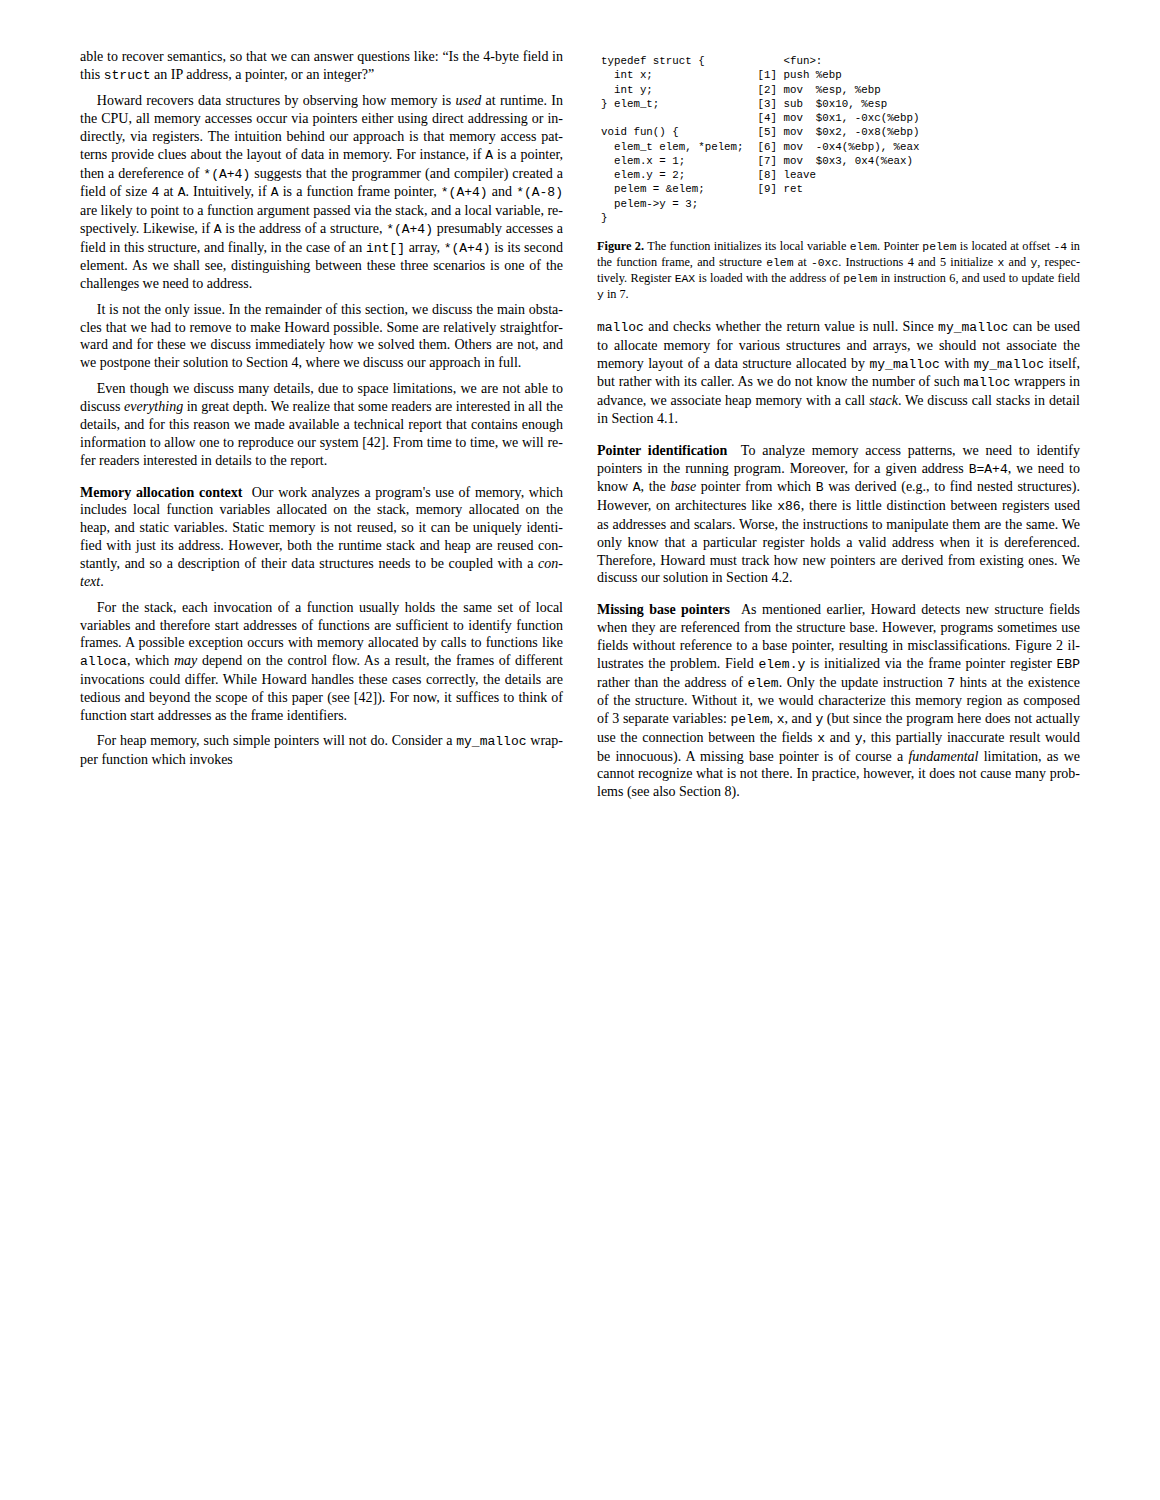able to recover semantics, so that we can answer questions like: “Is the 4-byte field in this struct an IP address, a pointer, or an integer?”
Howard recovers data structures by observing how memory is used at runtime. In the CPU, all memory accesses occur via pointers either using direct addressing or indirectly, via registers. The intuition behind our approach is that memory access patterns provide clues about the layout of data in memory. For instance, if A is a pointer, then a dereference of *(A+4) suggests that the programmer (and compiler) created a field of size 4 at A. Intuitively, if A is a function frame pointer, *(A+4) and *(A-8) are likely to point to a function argument passed via the stack, and a local variable, respectively. Likewise, if A is the address of a structure, *(A+4) presumably accesses a field in this structure, and finally, in the case of an int[] array, *(A+4) is its second element. As we shall see, distinguishing between these three scenarios is one of the challenges we need to address.
It is not the only issue. In the remainder of this section, we discuss the main obstacles that we had to remove to make Howard possible. Some are relatively straightforward and for these we discuss immediately how we solved them. Others are not, and we postpone their solution to Section 4, where we discuss our approach in full.
Even though we discuss many details, due to space limitations, we are not able to discuss everything in great depth. We realize that some readers are interested in all the details, and for this reason we made available a technical report that contains enough information to allow one to reproduce our system [42]. From time to time, we will refer readers interested in details to the report.
Memory allocation context Our work analyzes a program's use of memory, which includes local function variables allocated on the stack, memory allocated on the heap, and static variables. Static memory is not reused, so it can be uniquely identified with just its address. However, both the runtime stack and heap are reused constantly, and so a description of their data structures needs to be coupled with a context.
For the stack, each invocation of a function usually holds the same set of local variables and therefore start addresses of functions are sufficient to identify function frames. A possible exception occurs with memory allocated by calls to functions like alloca, which may depend on the control flow. As a result, the frames of different invocations could differ. While Howard handles these cases correctly, the details are tedious and beyond the scope of this paper (see [42]). For now, it suffices to think of function start addresses as the frame identifiers.
For heap memory, such simple pointers will not do. Consider a my_malloc wrapper function which invokes
typedef struct {
  int x;
  int y;
} elem_t;

void fun() {
  elem_t elem, *pelem;
  elem.x = 1;
  elem.y = 2;
  pelem = &elem;
  pelem->y = 3;
}
    <fun>:
[1] push %ebp
[2] mov  %esp, %ebp
[3] sub  $0x10, %esp
[4] mov  $0x1, -0xc(%ebp)
[5] mov  $0x2, -0x8(%ebp)
[6] mov  -0x4(%ebp), %eax
[7] mov  $0x3, 0x4(%eax)
[8] leave
[9] ret
Figure 2. The function initializes its local variable elem. Pointer pelem is located at offset -4 in the function frame, and structure elem at -0xc. Instructions 4 and 5 initialize x and y, respectively. Register EAX is loaded with the address of pelem in instruction 6, and used to update field y in 7.
malloc and checks whether the return value is null. Since my_malloc can be used to allocate memory for various structures and arrays, we should not associate the memory layout of a data structure allocated by my_malloc with my_malloc itself, but rather with its caller. As we do not know the number of such malloc wrappers in advance, we associate heap memory with a call stack. We discuss call stacks in detail in Section 4.1.
Pointer identification To analyze memory access patterns, we need to identify pointers in the running program. Moreover, for a given address B=A+4, we need to know A, the base pointer from which B was derived (e.g., to find nested structures). However, on architectures like x86, there is little distinction between registers used as addresses and scalars. Worse, the instructions to manipulate them are the same. We only know that a particular register holds a valid address when it is dereferenced. Therefore, Howard must track how new pointers are derived from existing ones. We discuss our solution in Section 4.2.
Missing base pointers As mentioned earlier, Howard detects new structure fields when they are referenced from the structure base. However, programs sometimes use fields without reference to a base pointer, resulting in misclassifications. Figure 2 illustrates the problem. Field elem.y is initialized via the frame pointer register EBP rather than the address of elem. Only the update instruction 7 hints at the existence of the structure. Without it, we would characterize this memory region as composed of 3 separate variables: pelem, x, and y (but since the program here does not actually use the connection between the fields x and y, this partially inaccurate result would be innocuous). A missing base pointer is of course a fundamental limitation, as we cannot recognize what is not there. In practice, however, it does not cause many problems (see also Section 8).